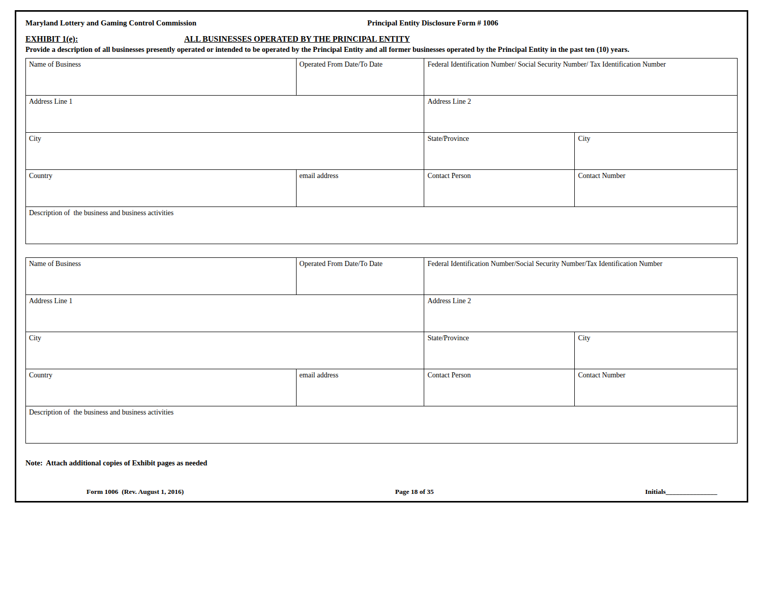Maryland Lottery and Gaming Control Commission
Principal Entity Disclosure Form # 1006
EXHIBIT 1(e):
ALL BUSINESSES OPERATED BY THE PRINCIPAL ENTITY
Provide a description of all businesses presently operated or intended to be operated by the Principal Entity and all former businesses operated by the Principal Entity in the past ten (10) years.
| Name of Business | Operated From Date/To Date | Federal Identification Number/ Social Security Number/ Tax Identification Number |
| Address Line 1 | Address Line 2 |
| City | State/Province | City |
| Country | email address | Contact Person | Contact Number |
| Description of the business and business activities |
| Name of Business | Operated From Date/To Date | Federal Identification Number/Social Security Number/Tax Identification Number |
| Address Line 1 | Address Line 2 |
| City | State/Province | City |
| Country | email address | Contact Person | Contact Number |
| Description of the business and business activities |
Note: Attach additional copies of Exhibit pages as needed
Form 1006 (Rev. August 1, 2016)
Page 18 of 35
Initials_______________